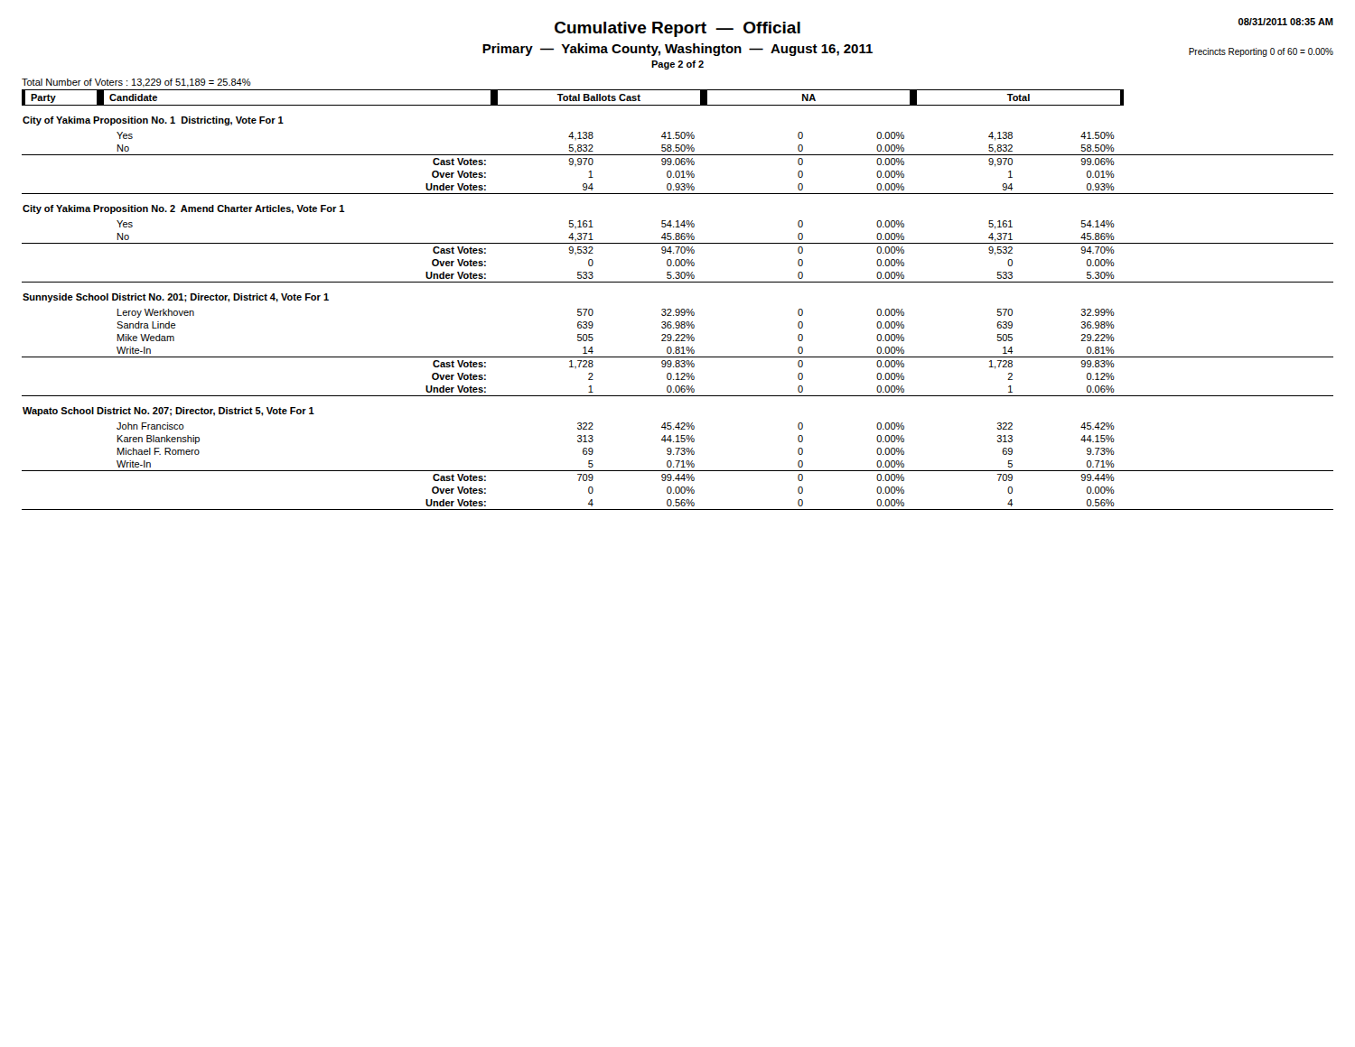Cumulative Report — Official
Primary — Yakima County, Washington — August 16, 2011
Page 2 of 2
08/31/2011 08:35 AM
Precincts Reporting 0 of 60 = 0.00%
Total Number of Voters : 13,229 of 51,189 = 25.84%
| Party | Candidate | Total Ballots Cast | NA | Total | |
| City of Yakima Proposition No. 1 Districting, Vote For 1 |
| | Yes | 4,138 | 41.50% | 0 | 0.00% | 4,138 | 41.50% | |
| | No | 5,832 | 58.50% | 0 | 0.00% | 5,832 | 58.50% | |
| | Cast Votes: | 9,970 | 99.06% | 0 | 0.00% | 9,970 | 99.06% | |
| | Over Votes: | 1 | 0.01% | 0 | 0.00% | 1 | 0.01% | |
| | Under Votes: | 94 | 0.93% | 0 | 0.00% | 94 | 0.93% | |
| City of Yakima Proposition No. 2 Amend Charter Articles, Vote For 1 |
| | Yes | 5,161 | 54.14% | 0 | 0.00% | 5,161 | 54.14% | |
| | No | 4,371 | 45.86% | 0 | 0.00% | 4,371 | 45.86% | |
| | Cast Votes: | 9,532 | 94.70% | 0 | 0.00% | 9,532 | 94.70% | |
| | Over Votes: | 0 | 0.00% | 0 | 0.00% | 0 | 0.00% | |
| | Under Votes: | 533 | 5.30% | 0 | 0.00% | 533 | 5.30% | |
| Sunnyside School District No. 201; Director, District 4, Vote For 1 |
| | Leroy Werkhoven | 570 | 32.99% | 0 | 0.00% | 570 | 32.99% | |
| | Sandra Linde | 639 | 36.98% | 0 | 0.00% | 639 | 36.98% | |
| | Mike Wedam | 505 | 29.22% | 0 | 0.00% | 505 | 29.22% | |
| | Write-In | 14 | 0.81% | 0 | 0.00% | 14 | 0.81% | |
| | Cast Votes: | 1,728 | 99.83% | 0 | 0.00% | 1,728 | 99.83% | |
| | Over Votes: | 2 | 0.12% | 0 | 0.00% | 2 | 0.12% | |
| | Under Votes: | 1 | 0.06% | 0 | 0.00% | 1 | 0.06% | |
| Wapato School District No. 207; Director, District 5, Vote For 1 |
| | John Francisco | 322 | 45.42% | 0 | 0.00% | 322 | 45.42% | |
| | Karen Blankenship | 313 | 44.15% | 0 | 0.00% | 313 | 44.15% | |
| | Michael F. Romero | 69 | 9.73% | 0 | 0.00% | 69 | 9.73% | |
| | Write-In | 5 | 0.71% | 0 | 0.00% | 5 | 0.71% | |
| | Cast Votes: | 709 | 99.44% | 0 | 0.00% | 709 | 99.44% | |
| | Over Votes: | 0 | 0.00% | 0 | 0.00% | 0 | 0.00% | |
| | Under Votes: | 4 | 0.56% | 0 | 0.00% | 4 | 0.56% | |